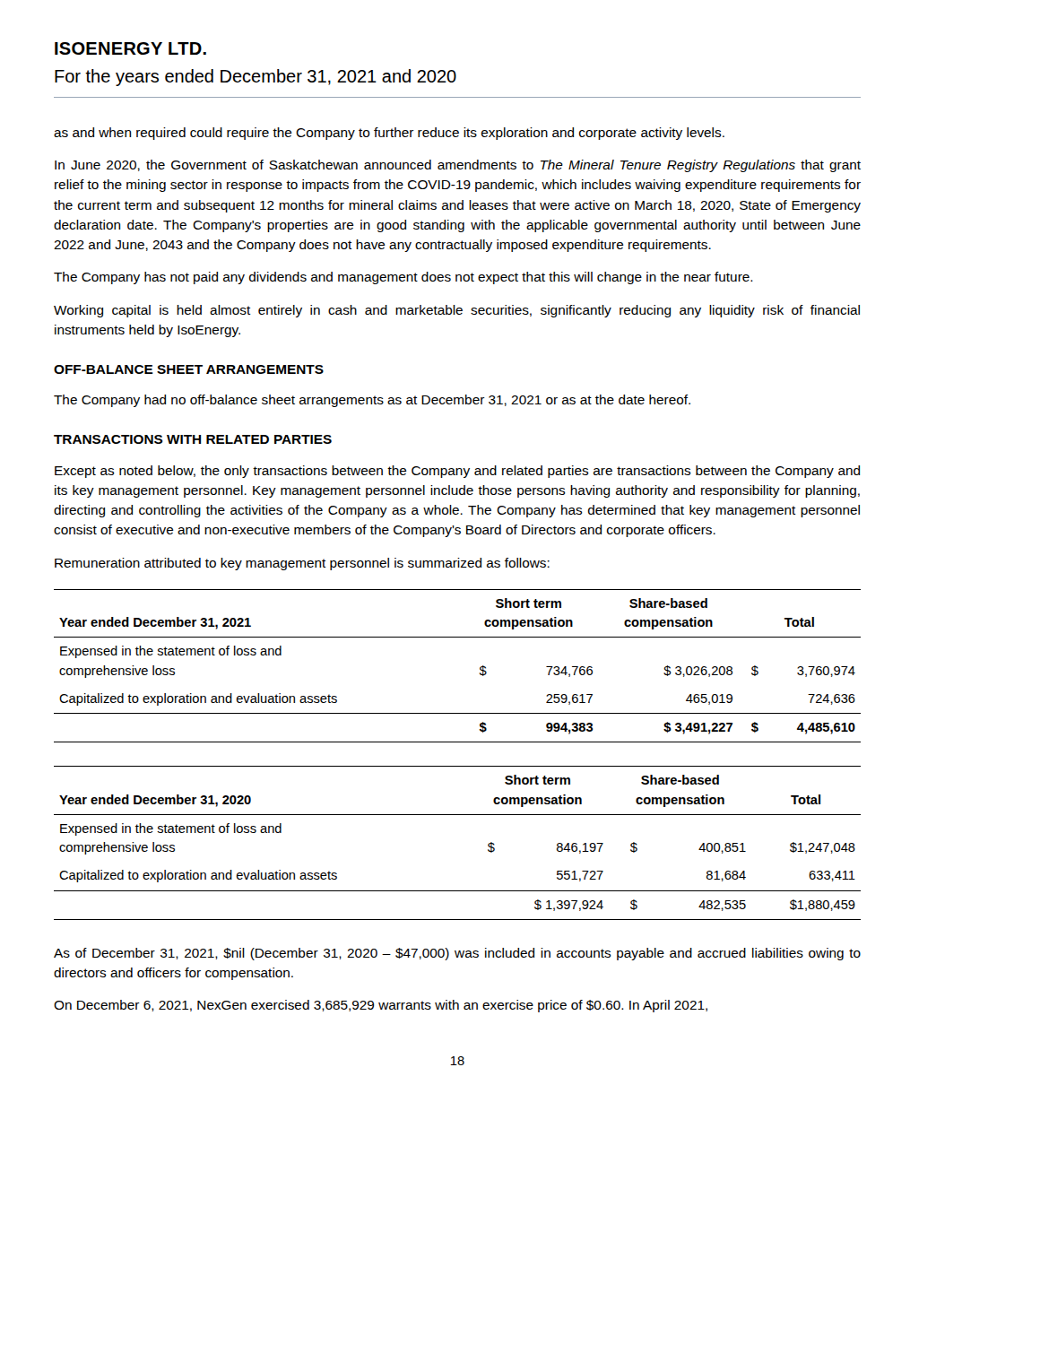ISOENERGY LTD.
For the years ended December 31, 2021 and 2020
as and when required could require the Company to further reduce its exploration and corporate activity levels.
In June 2020, the Government of Saskatchewan announced amendments to The Mineral Tenure Registry Regulations that grant relief to the mining sector in response to impacts from the COVID-19 pandemic, which includes waiving expenditure requirements for the current term and subsequent 12 months for mineral claims and leases that were active on March 18, 2020, State of Emergency declaration date. The Company's properties are in good standing with the applicable governmental authority until between June 2022 and June, 2043 and the Company does not have any contractually imposed expenditure requirements.
The Company has not paid any dividends and management does not expect that this will change in the near future.
Working capital is held almost entirely in cash and marketable securities, significantly reducing any liquidity risk of financial instruments held by IsoEnergy.
Off-Balance Sheet Arrangements
The Company had no off-balance sheet arrangements as at December 31, 2021 or as at the date hereof.
Transactions with Related Parties
Except as noted below, the only transactions between the Company and related parties are transactions between the Company and its key management personnel. Key management personnel include those persons having authority and responsibility for planning, directing and controlling the activities of the Company as a whole. The Company has determined that key management personnel consist of executive and non-executive members of the Company's Board of Directors and corporate officers.
Remuneration attributed to key management personnel is summarized as follows:
| Year ended December 31, 2021 | Short term compensation | Share-based compensation | Total |
| --- | --- | --- | --- |
| Expensed in the statement of loss and comprehensive loss | $ | 734,766 | $ 3,026,208 | $ | 3,760,974 |
| Capitalized to exploration and evaluation assets | | 259,617 | 465,019 | | 724,636 |
| | $ | 994,383 | $ 3,491,227 | $ | 4,485,610 |
| Year ended December 31, 2020 | Short term compensation | Share-based compensation | Total |
| --- | --- | --- | --- |
| Expensed in the statement of loss and comprehensive loss | $ | 846,197 | $ | 400,851 | $1,247,048 |
| Capitalized to exploration and evaluation assets | | 551,727 | | 81,684 | 633,411 |
| | $ 1,397,924 | $ | 482,535 | $1,880,459 |
As of December 31, 2021, $nil (December 31, 2020 – $47,000) was included in accounts payable and accrued liabilities owing to directors and officers for compensation.
On December 6, 2021, NexGen exercised 3,685,929 warrants with an exercise price of $0.60. In April 2021,
18